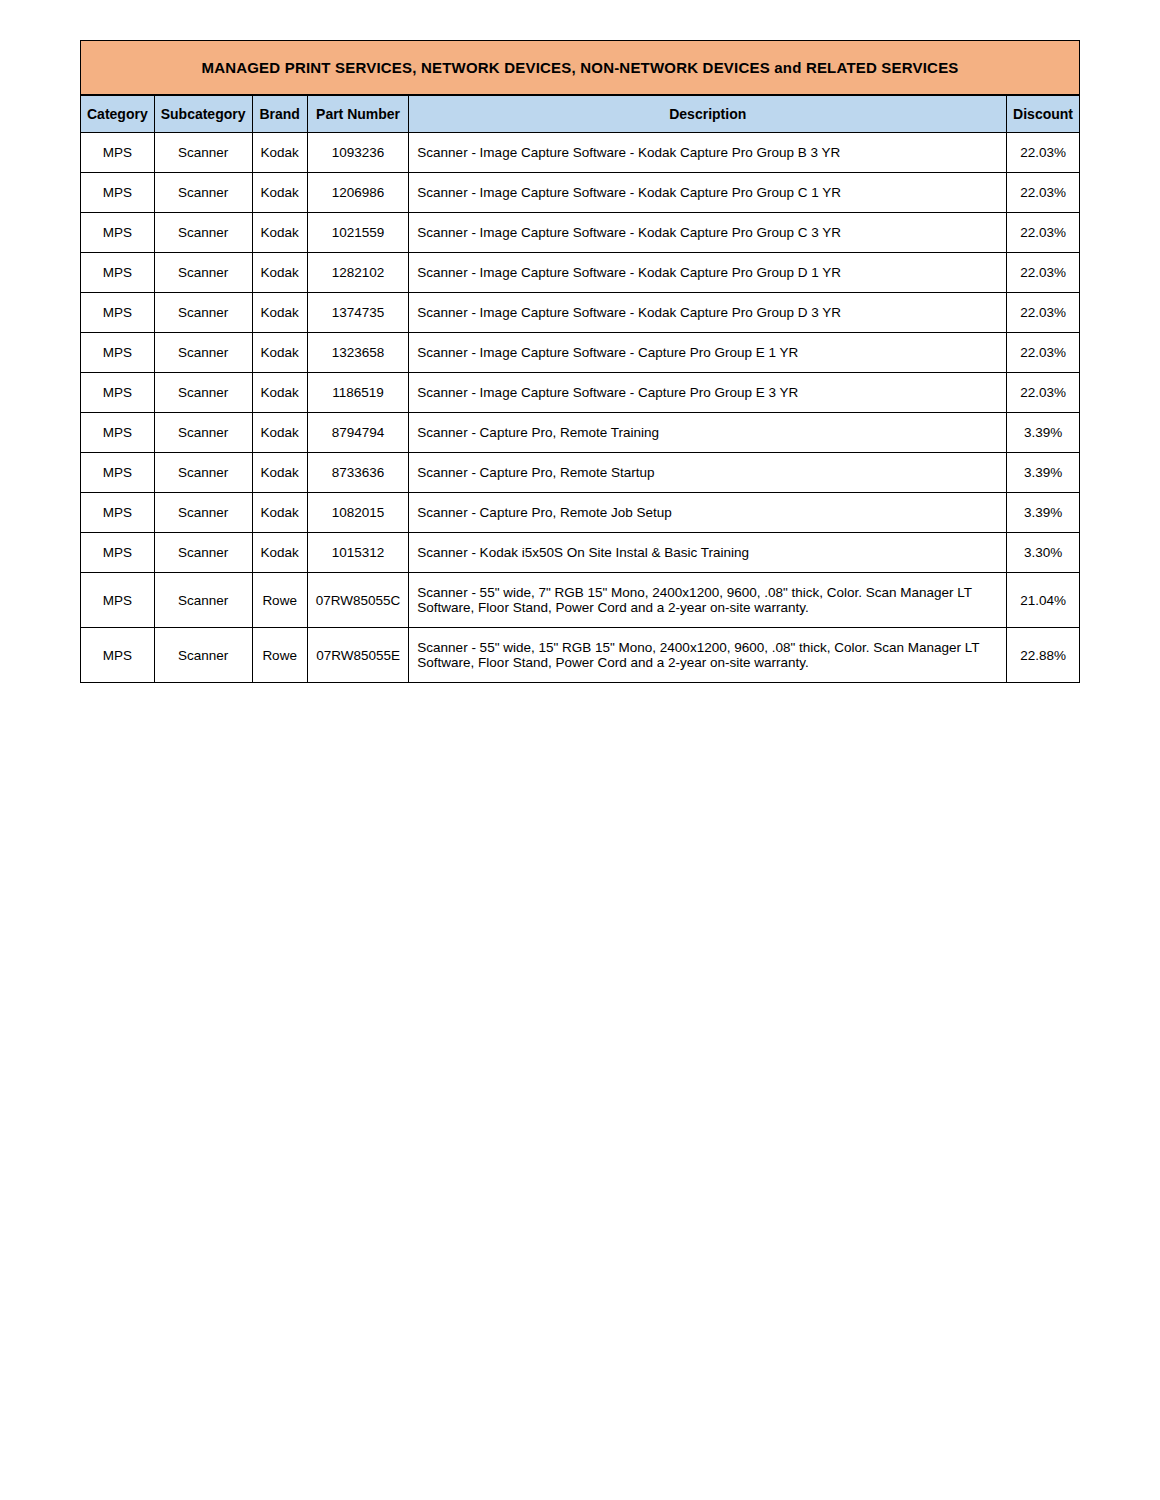MANAGED PRINT SERVICES, NETWORK DEVICES, NON-NETWORK DEVICES and RELATED SERVICES
| Category | Subcategory | Brand | Part Number | Description | Discount |
| --- | --- | --- | --- | --- | --- |
| MPS | Scanner | Kodak | 1093236 | Scanner - Image Capture Software - Kodak Capture Pro Group B 3 YR | 22.03% |
| MPS | Scanner | Kodak | 1206986 | Scanner - Image Capture Software - Kodak Capture Pro Group C 1 YR | 22.03% |
| MPS | Scanner | Kodak | 1021559 | Scanner - Image Capture Software - Kodak Capture Pro Group C 3 YR | 22.03% |
| MPS | Scanner | Kodak | 1282102 | Scanner - Image Capture Software - Kodak Capture Pro Group D 1 YR | 22.03% |
| MPS | Scanner | Kodak | 1374735 | Scanner - Image Capture Software - Kodak Capture Pro Group D 3 YR | 22.03% |
| MPS | Scanner | Kodak | 1323658 | Scanner - Image Capture Software - Capture Pro Group E 1 YR | 22.03% |
| MPS | Scanner | Kodak | 1186519 | Scanner - Image Capture Software - Capture Pro Group E 3 YR | 22.03% |
| MPS | Scanner | Kodak | 8794794 | Scanner - Capture Pro, Remote Training | 3.39% |
| MPS | Scanner | Kodak | 8733636 | Scanner - Capture Pro, Remote Startup | 3.39% |
| MPS | Scanner | Kodak | 1082015 | Scanner - Capture Pro, Remote Job Setup | 3.39% |
| MPS | Scanner | Kodak | 1015312 | Scanner - Kodak i5x50S On Site Instal & Basic Training | 3.30% |
| MPS | Scanner | Rowe | 07RW85055C | Scanner - 55" wide, 7" RGB 15" Mono, 2400x1200, 9600, .08" thick, Color. Scan Manager LT Software, Floor Stand, Power Cord and a 2-year on-site warranty. | 21.04% |
| MPS | Scanner | Rowe | 07RW85055E | Scanner - 55" wide, 15" RGB 15" Mono, 2400x1200, 9600, .08" thick, Color. Scan Manager LT Software, Floor Stand, Power Cord and a 2-year on-site warranty. | 22.88% |